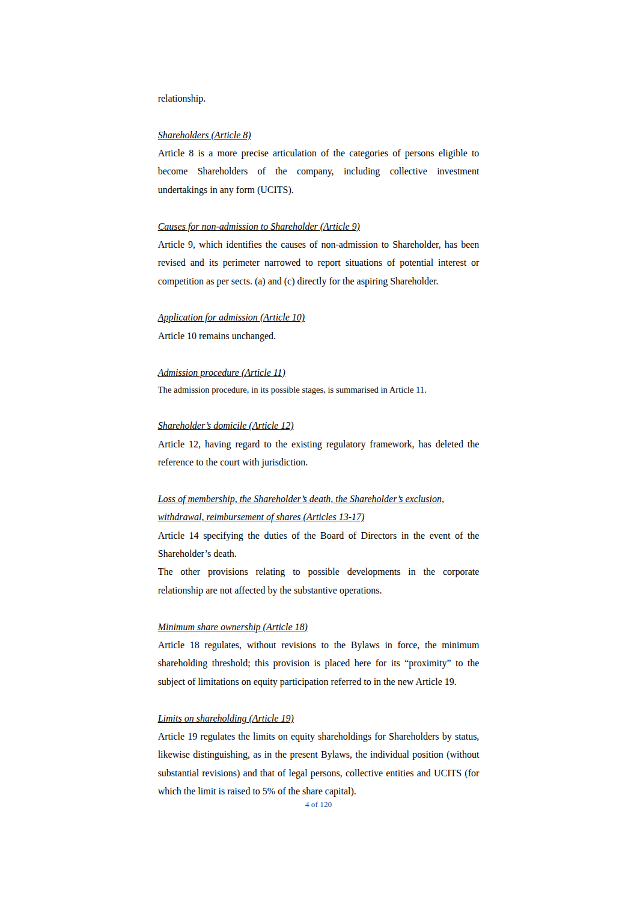relationship.
Shareholders (Article 8)
Article 8 is a more precise articulation of the categories of persons eligible to become Shareholders of the company, including collective investment undertakings in any form (UCITS).
Causes for non-admission to Shareholder (Article 9)
Article 9, which identifies the causes of non-admission to Shareholder, has been revised and its perimeter narrowed to report situations of potential interest or competition as per sects. (a) and (c) directly for the aspiring Shareholder.
Application for admission (Article 10)
Article 10 remains unchanged.
Admission procedure (Article 11)
The admission procedure, in its possible stages, is summarised in Article 11.
Shareholder’s domicile (Article 12)
Article 12, having regard to the existing regulatory framework, has deleted the reference to the court with jurisdiction.
Loss of membership, the Shareholder’s death, the Shareholder’s exclusion, withdrawal, reimbursement of shares (Articles 13-17)
Article 14 specifying the duties of the Board of Directors in the event of the Shareholder’s death.
The other provisions relating to possible developments in the corporate relationship are not affected by the substantive operations.
Minimum share ownership (Article 18)
Article 18 regulates, without revisions to the Bylaws in force, the minimum shareholding threshold; this provision is placed here for its “proximity” to the subject of limitations on equity participation referred to in the new Article 19.
Limits on shareholding (Article 19)
Article 19 regulates the limits on equity shareholdings for Shareholders by status, likewise distinguishing, as in the present Bylaws, the individual position (without substantial revisions) and that of legal persons, collective entities and UCITS (for which the limit is raised to 5% of the share capital).
4 of 120